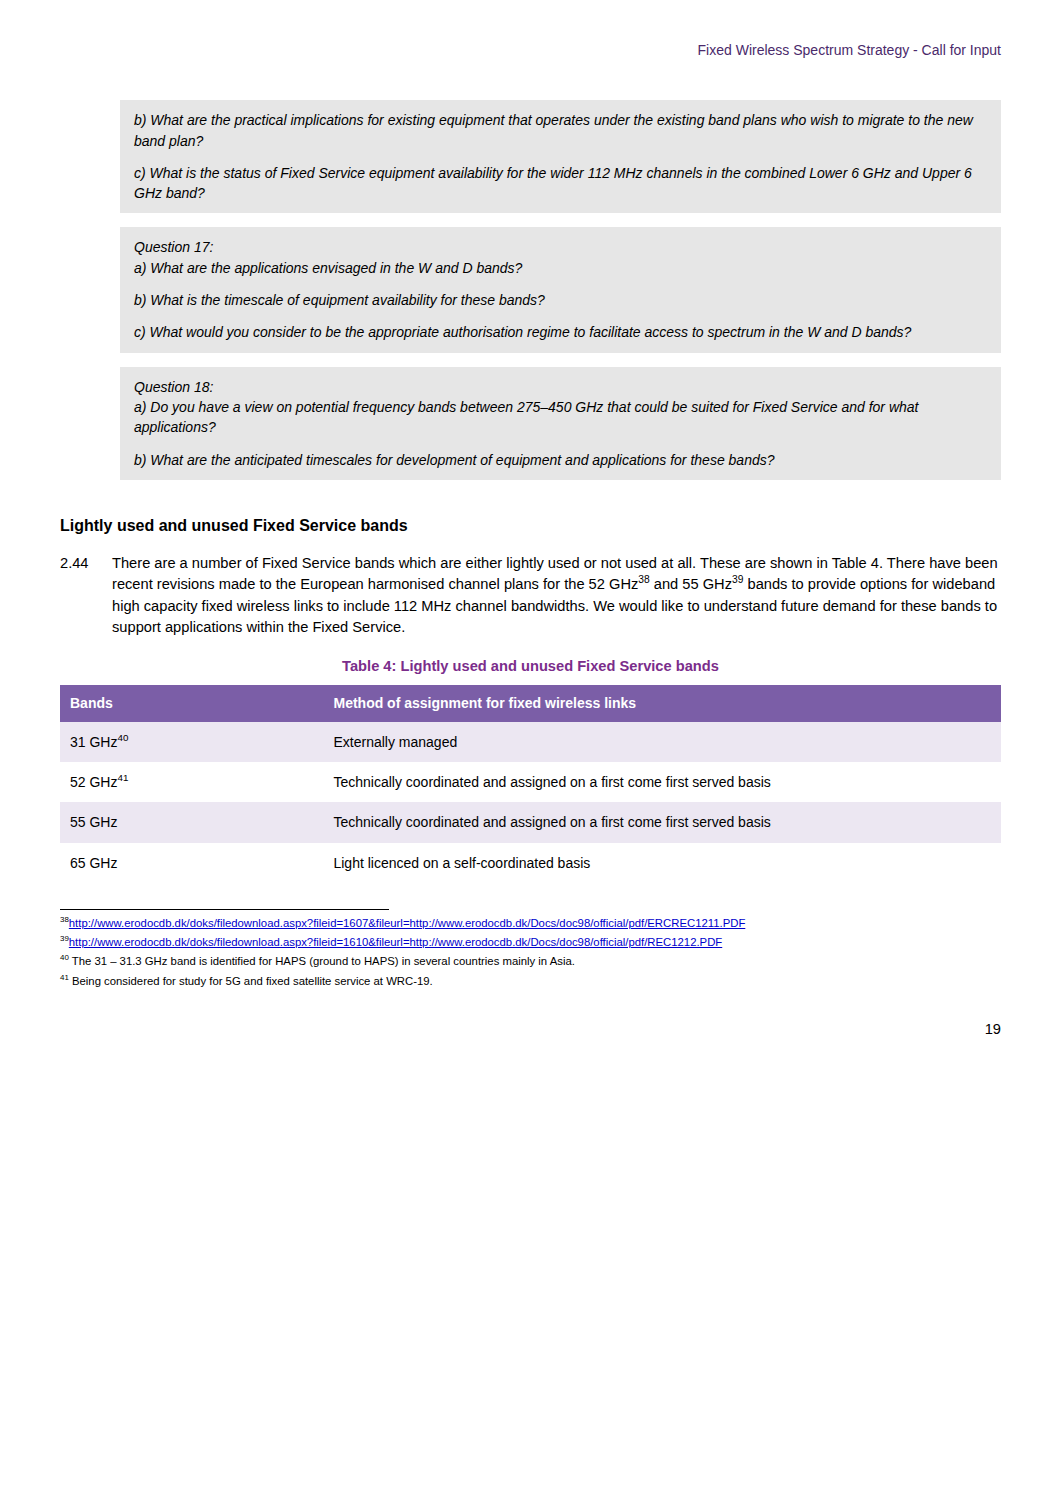Fixed Wireless Spectrum Strategy - Call for Input
b) What are the practical implications for existing equipment that operates under the existing band plans who wish to migrate to the new band plan?
c) What is the status of Fixed Service equipment availability for the wider 112 MHz channels in the combined Lower 6 GHz and Upper 6 GHz band?
Question 17:
a) What are the applications envisaged in the W and D bands?
b) What is the timescale of equipment availability for these bands?
c) What would you consider to be the appropriate authorisation regime to facilitate access to spectrum in the W and D bands?
Question 18:
a) Do you have a view on potential frequency bands between 275–450 GHz that could be suited for Fixed Service and for what applications?
b) What are the anticipated timescales for development of equipment and applications for these bands?
Lightly used and unused Fixed Service bands
2.44
There are a number of Fixed Service bands which are either lightly used or not used at all. These are shown in Table 4. There have been recent revisions made to the European harmonised channel plans for the 52 GHz38 and 55 GHz39 bands to provide options for wideband high capacity fixed wireless links to include 112 MHz channel bandwidths. We would like to understand future demand for these bands to support applications within the Fixed Service.
Table 4: Lightly used and unused Fixed Service bands
| Bands | Method of assignment for fixed wireless links |
| --- | --- |
| 31 GHz 40 | Externally managed |
| 52 GHz 41 | Technically coordinated and assigned on a first come first served basis |
| 55 GHz | Technically coordinated and assigned on a first come first served basis |
| 65 GHz | Light licenced on a self-coordinated basis |
38http://www.erodocdb.dk/doks/filedownload.aspx?fileid=1607&fileurl=http://www.erodocdb.dk/Docs/doc98/official/pdf/ERCREC1211.PDF
39http://www.erodocdb.dk/doks/filedownload.aspx?fileid=1610&fileurl=http://www.erodocdb.dk/Docs/doc98/official/pdf/REC1212.PDF
40 The 31 – 31.3 GHz band is identified for HAPS (ground to HAPS) in several countries mainly in Asia.
41 Being considered for study for 5G and fixed satellite service at WRC-19.
19